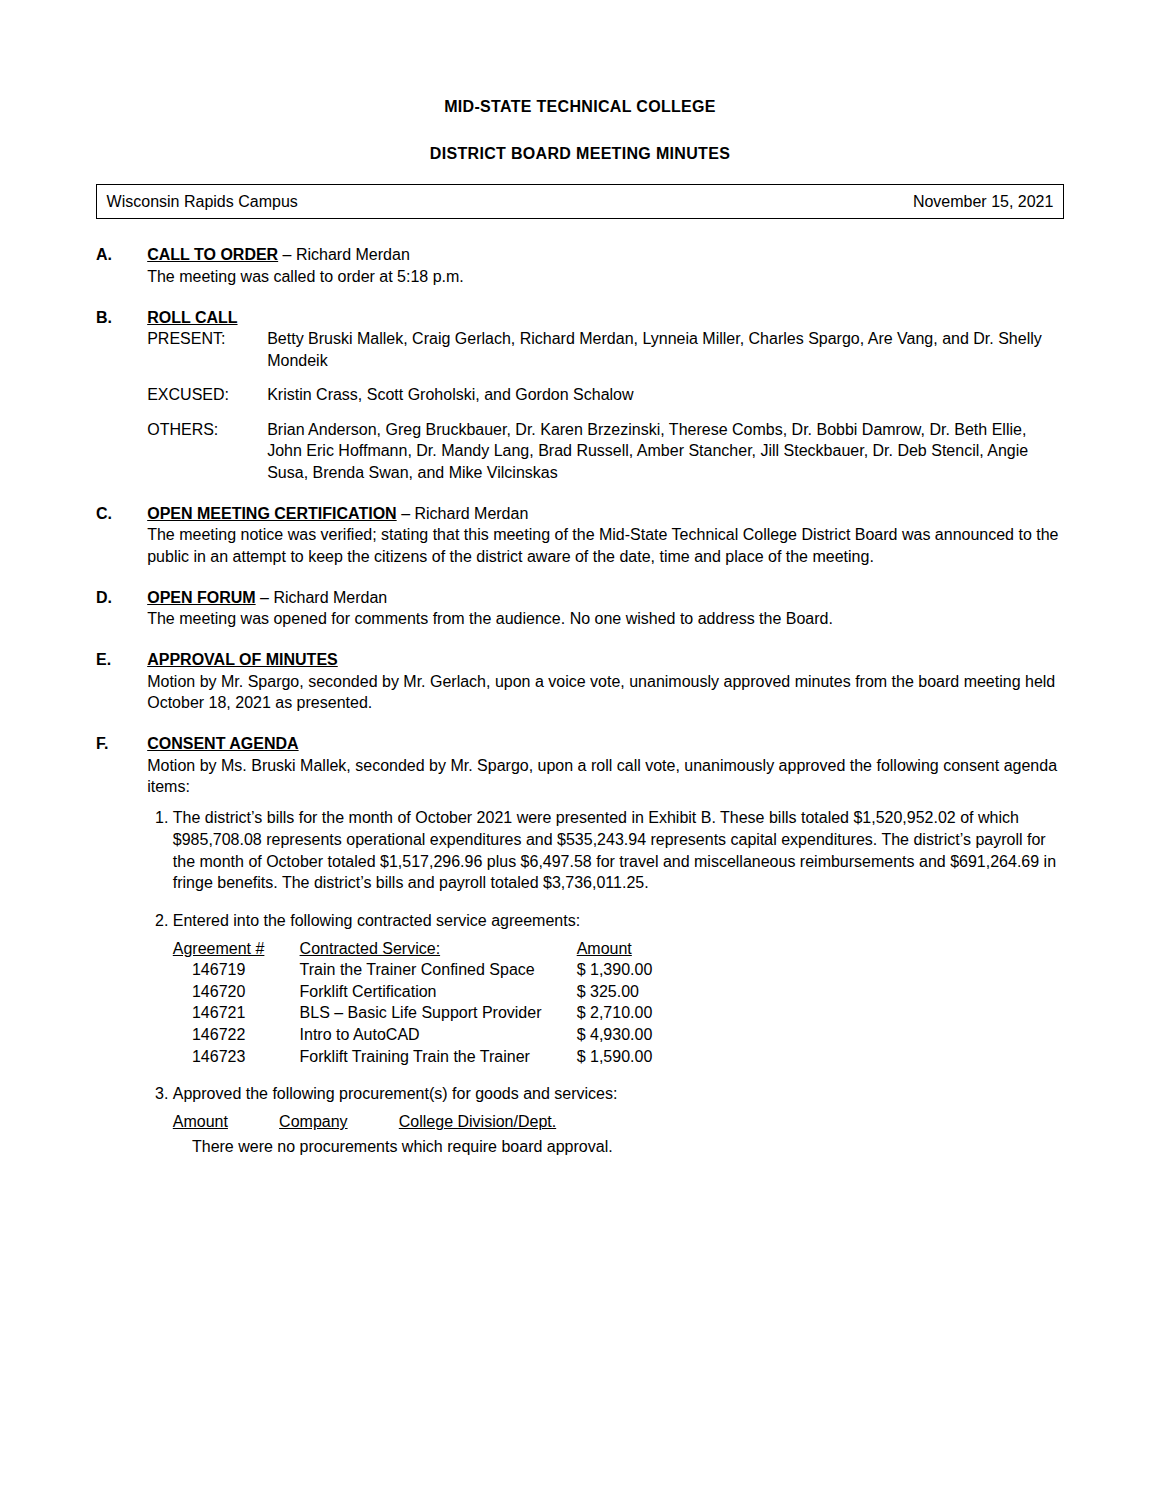MID-STATE TECHNICAL COLLEGE
DISTRICT BOARD MEETING MINUTES
Wisconsin Rapids Campus November 15, 2021
A. CALL TO ORDER – Richard Merdan
The meeting was called to order at 5:18 p.m.
B. ROLL CALL
PRESENT:
Betty Bruski Mallek, Craig Gerlach, Richard Merdan, Lynneia Miller, Charles Spargo, Are Vang, and Dr. Shelly Mondeik
EXCUSED:
Kristin Crass, Scott Groholski, and Gordon Schalow
OTHERS:
Brian Anderson, Greg Bruckbauer, Dr. Karen Brzezinski, Therese Combs, Dr. Bobbi Damrow, Dr. Beth Ellie, John Eric Hoffmann, Dr. Mandy Lang, Brad Russell, Amber Stancher, Jill Steckbauer, Dr. Deb Stencil, Angie Susa, Brenda Swan, and Mike Vilcinskas
C. OPEN MEETING CERTIFICATION – Richard Merdan
The meeting notice was verified; stating that this meeting of the Mid-State Technical College District Board was announced to the public in an attempt to keep the citizens of the district aware of the date, time and place of the meeting.
D. OPEN FORUM – Richard Merdan
The meeting was opened for comments from the audience. No one wished to address the Board.
E. APPROVAL OF MINUTES
Motion by Mr. Spargo, seconded by Mr. Gerlach, upon a voice vote, unanimously approved minutes from the board meeting held October 18, 2021 as presented.
F. CONSENT AGENDA
Motion by Ms. Bruski Mallek, seconded by Mr. Spargo, upon a roll call vote, unanimously approved the following consent agenda items:
The district’s bills for the month of October 2021 were presented in Exhibit B. These bills totaled $1,520,952.02 of which $985,708.08 represents operational expenditures and $535,243.94 represents capital expenditures. The district’s payroll for the month of October totaled $1,517,296.96 plus $6,497.58 for travel and miscellaneous reimbursements and $691,264.69 in fringe benefits. The district’s bills and payroll totaled $3,736,011.25.
Entered into the following contracted service agreements:
| Agreement # | Contracted Service: | Amount |
| --- | --- | --- |
| 146719 | Train the Trainer Confined Space | $ 1,390.00 |
| 146720 | Forklift Certification | $ 325.00 |
| 146721 | BLS – Basic Life Support Provider | $ 2,710.00 |
| 146722 | Intro to AutoCAD | $ 4,930.00 |
| 146723 | Forklift Training Train the Trainer | $ 1,590.00 |
Approved the following procurement(s) for goods and services:
| Amount | Company | College Division/Dept. |
| --- | --- | --- |
There were no procurements which require board approval.